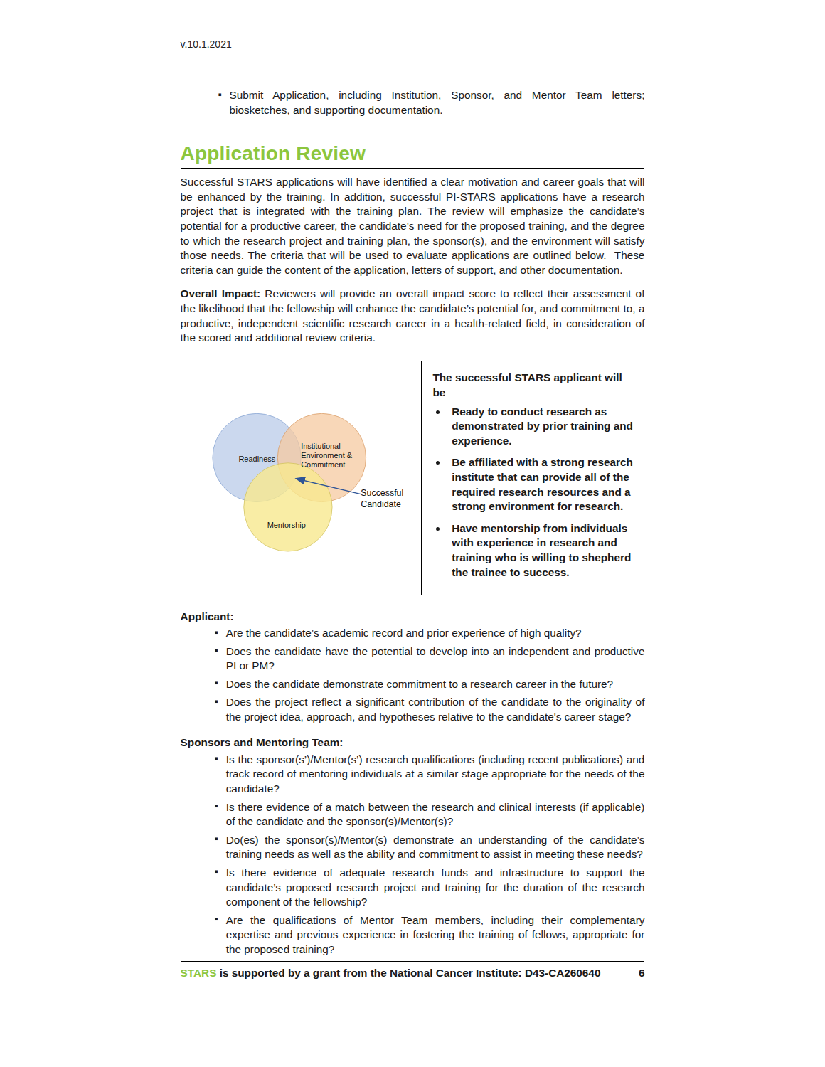v.10.1.2021
Submit Application, including Institution, Sponsor, and Mentor Team letters; biosketches, and supporting documentation.
Application Review
Successful STARS applications will have identified a clear motivation and career goals that will be enhanced by the training. In addition, successful PI-STARS applications have a research project that is integrated with the training plan. The review will emphasize the candidate’s potential for a productive career, the candidate’s need for the proposed training, and the degree to which the research project and training plan, the sponsor(s), and the environment will satisfy those needs. The criteria that will be used to evaluate applications are outlined below. These criteria can guide the content of the application, letters of support, and other documentation.
Overall Impact: Reviewers will provide an overall impact score to reflect their assessment of the likelihood that the fellowship will enhance the candidate’s potential for, and commitment to, a productive, independent scientific research career in a health-related field, in consideration of the scored and additional review criteria.
Readiness Institutional Environment & Commitment Mentorship Successful Candidate
The successful STARS applicant will be
Ready to conduct research as demonstrated by prior training and experience.
Be affiliated with a strong research institute that can provide all of the required research resources and a strong environment for research.
Have mentorship from individuals with experience in research and training who is willing to shepherd the trainee to success.
Applicant:
Are the candidate’s academic record and prior experience of high quality?
Does the candidate have the potential to develop into an independent and productive PI or PM?
Does the candidate demonstrate commitment to a research career in the future?
Does the project reflect a significant contribution of the candidate to the originality of the project idea, approach, and hypotheses relative to the candidate's career stage?
Sponsors and Mentoring Team:
Is the sponsor(s’)/Mentor(s’) research qualifications (including recent publications) and track record of mentoring individuals at a similar stage appropriate for the needs of the candidate?
Is there evidence of a match between the research and clinical interests (if applicable) of the candidate and the sponsor(s)/Mentor(s)?
Do(es) the sponsor(s)/Mentor(s) demonstrate an understanding of the candidate’s training needs as well as the ability and commitment to assist in meeting these needs?
Is there evidence of adequate research funds and infrastructure to support the candidate’s proposed research project and training for the duration of the research component of the fellowship?
Are the qualifications of Mentor Team members, including their complementary expertise and previous experience in fostering the training of fellows, appropriate for the proposed training?
STARS is supported by a grant from the National Cancer Institute: D43-CA260640
6